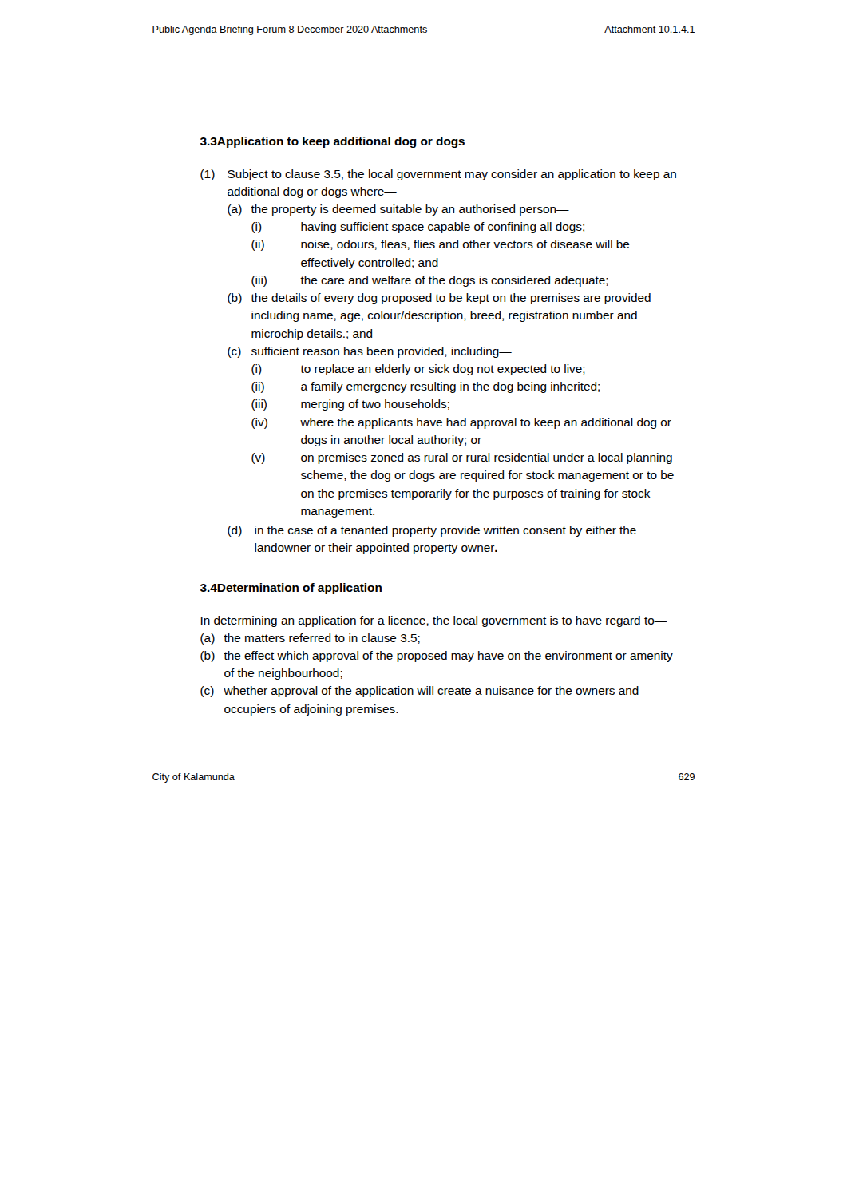Public Agenda Briefing Forum 8 December 2020 Attachments
Attachment 10.1.4.1
3.3 Application to keep additional dog or dogs
(1) Subject to clause 3.5, the local government may consider an application to keep an additional dog or dogs where—
(a) the property is deemed suitable by an authorised person—
(i) having sufficient space capable of confining all dogs;
(ii) noise, odours, fleas, flies and other vectors of disease will be effectively controlled; and
(iii) the care and welfare of the dogs is considered adequate;
(b) the details of every dog proposed to be kept on the premises are provided including name, age, colour/description, breed, registration number and microchip details.; and
(c) sufficient reason has been provided, including—
(i) to replace an elderly or sick dog not expected to live;
(ii) a family emergency resulting in the dog being inherited;
(iii) merging of two households;
(iv) where the applicants have had approval to keep an additional dog or dogs in another local authority; or
(v) on premises zoned as rural or rural residential under a local planning scheme, the dog or dogs are required for stock management or to be on the premises temporarily for the purposes of training for stock management.
(d) in the case of a tenanted property provide written consent by either the landowner or their appointed property owner.
3.4 Determination of application
In determining an application for a licence, the local government is to have regard to—
(a) the matters referred to in clause 3.5;
(b) the effect which approval of the proposed may have on the environment or amenity of the neighbourhood;
(c) whether approval of the application will create a nuisance for the owners and occupiers of adjoining premises.
City of Kalamunda
629